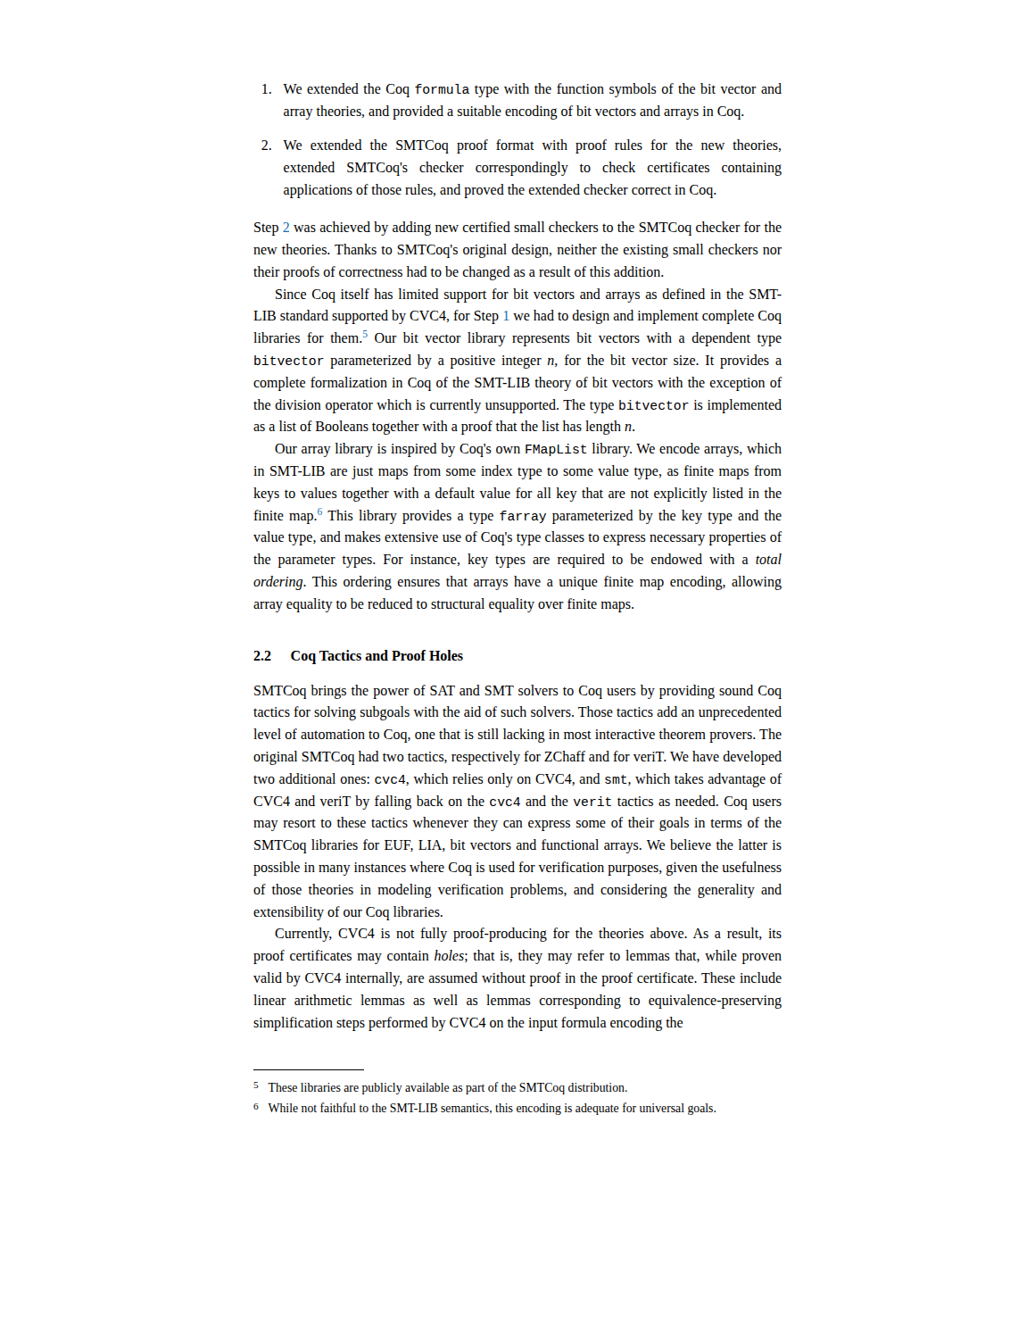We extended the Coq formula type with the function symbols of the bit vector and array theories, and provided a suitable encoding of bit vectors and arrays in Coq.
We extended the SMTCoq proof format with proof rules for the new theories, extended SMTCoq's checker correspondingly to check certificates containing applications of those rules, and proved the extended checker correct in Coq.
Step 2 was achieved by adding new certified small checkers to the SMTCoq checker for the new theories. Thanks to SMTCoq's original design, neither the existing small checkers nor their proofs of correctness had to be changed as a result of this addition.
Since Coq itself has limited support for bit vectors and arrays as defined in the SMT-LIB standard supported by CVC4, for Step 1 we had to design and implement complete Coq libraries for them.5 Our bit vector library represents bit vectors with a dependent type bitvector parameterized by a positive integer n, for the bit vector size. It provides a complete formalization in Coq of the SMT-LIB theory of bit vectors with the exception of the division operator which is currently unsupported. The type bitvector is implemented as a list of Booleans together with a proof that the list has length n.
Our array library is inspired by Coq's own FMapList library. We encode arrays, which in SMT-LIB are just maps from some index type to some value type, as finite maps from keys to values together with a default value for all key that are not explicitly listed in the finite map.6 This library provides a type farray parameterized by the key type and the value type, and makes extensive use of Coq's type classes to express necessary properties of the parameter types. For instance, key types are required to be endowed with a total ordering. This ordering ensures that arrays have a unique finite map encoding, allowing array equality to be reduced to structural equality over finite maps.
2.2 Coq Tactics and Proof Holes
SMTCoq brings the power of SAT and SMT solvers to Coq users by providing sound Coq tactics for solving subgoals with the aid of such solvers. Those tactics add an unprecedented level of automation to Coq, one that is still lacking in most interactive theorem provers. The original SMTCoq had two tactics, respectively for ZChaff and for veriT. We have developed two additional ones: cvc4, which relies only on CVC4, and smt, which takes advantage of CVC4 and veriT by falling back on the cvc4 and the verit tactics as needed. Coq users may resort to these tactics whenever they can express some of their goals in terms of the SMTCoq libraries for EUF, LIA, bit vectors and functional arrays. We believe the latter is possible in many instances where Coq is used for verification purposes, given the usefulness of those theories in modeling verification problems, and considering the generality and extensibility of our Coq libraries.
Currently, CVC4 is not fully proof-producing for the theories above. As a result, its proof certificates may contain holes; that is, they may refer to lemmas that, while proven valid by CVC4 internally, are assumed without proof in the proof certificate. These include linear arithmetic lemmas as well as lemmas corresponding to equivalence-preserving simplification steps performed by CVC4 on the input formula encoding the
5 These libraries are publicly available as part of the SMTCoq distribution.
6 While not faithful to the SMT-LIB semantics, this encoding is adequate for universal goals.